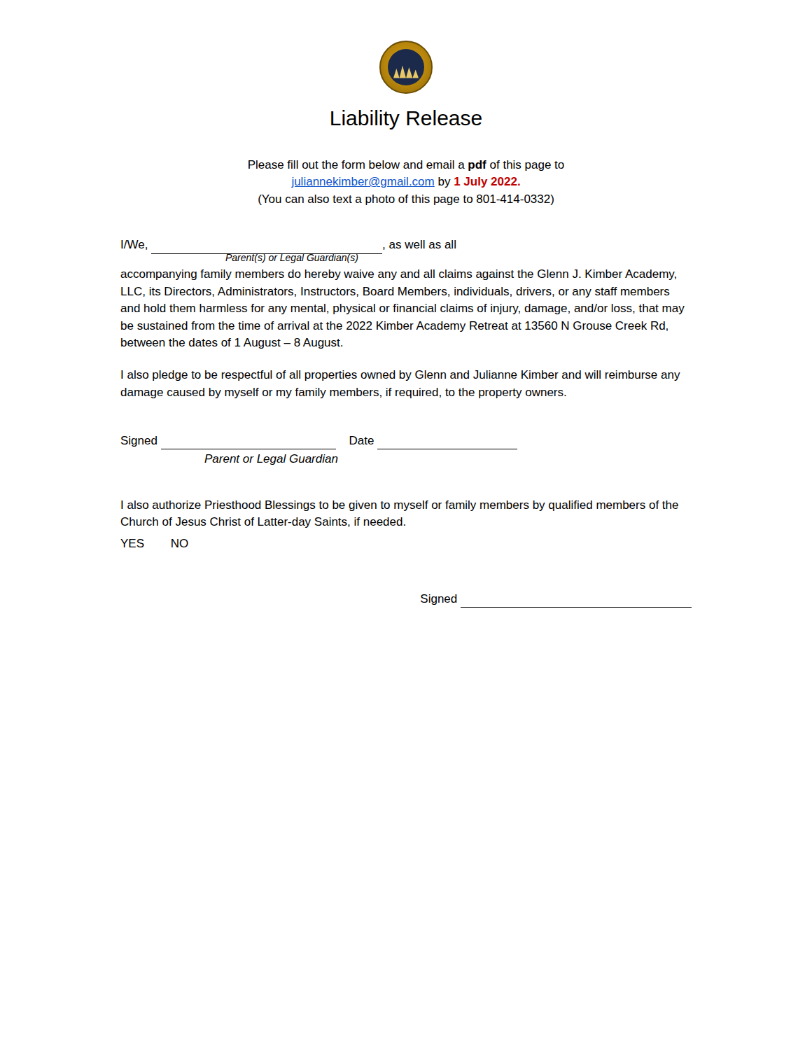Liability Release
Please fill out the form below and email a pdf of this page to
juliannekimber@gmail.com by 1 July 2022.
(You can also text a photo of this page to 801-414-0332)
I/We, , as well as all Parent(s) or Legal Guardian(s) accompanying family members do hereby waive any and all claims against the Glenn J. Kimber Academy, LLC, its Directors, Administrators, Instructors, Board Members, individuals, drivers, or any staff members and hold them harmless for any mental, physical or financial claims of injury, damage, and/or loss, that may be sustained from the time of arrival at the 2022 Kimber Academy Retreat at 13560 N Grouse Creek Rd, between the dates of 1 August – 8 August.
I also pledge to be respectful of all properties owned by Glenn and Julianne Kimber and will reimburse any damage caused by myself or my family members, if required, to the property owners.
Signed Date
Parent or Legal Guardian
I also authorize Priesthood Blessings to be given to myself or family members by qualified members of the Church of Jesus Christ of Latter-day Saints, if needed.
YES NO
Signed